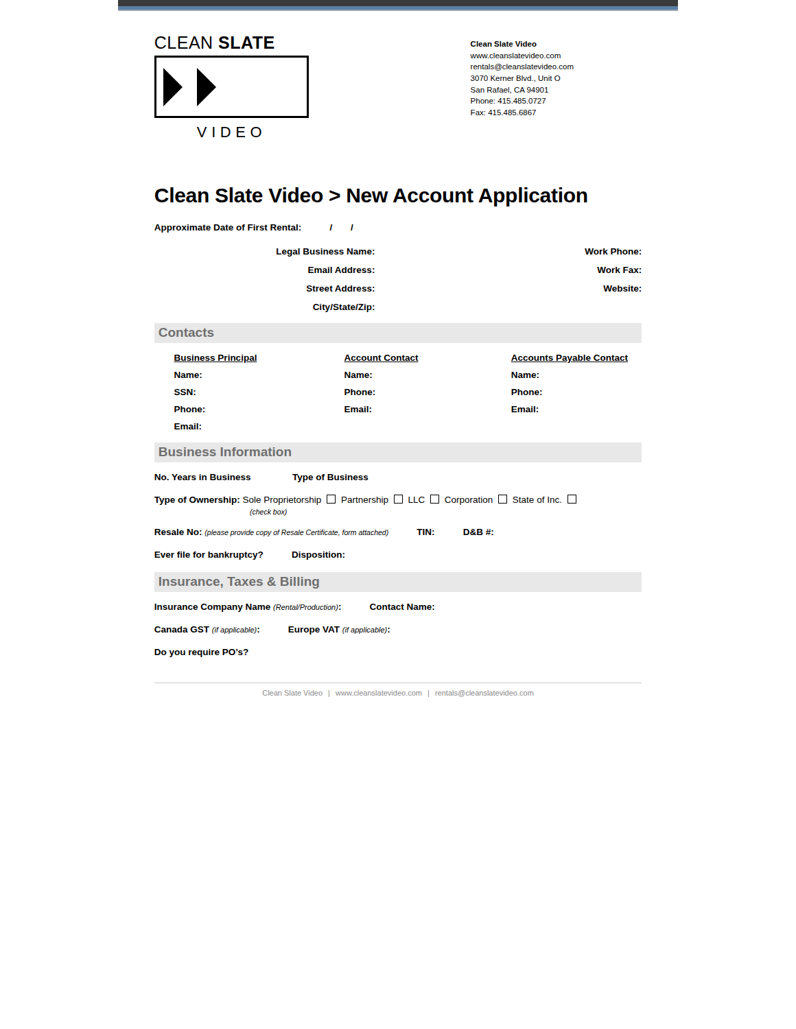CLEAN SLATE
VIDEO
Clean Slate Video
www.cleanslatevideo.com
rentals@cleanslatevideo.com
3070 Kerner Blvd., Unit O
San Rafael, CA 94901
Phone: 415.485.0727
Fax: 415.485.6867
Clean Slate Video > New Account Application
Approximate Date of First Rental: / /
Legal Business Name:
Work Phone:
Email Address:
Work Fax:
Street Address:
Website:
City/State/Zip:
Contacts
Business Principal
Name:
SSN:
Phone:
Email:
Account Contact
Name:
Phone:
Email:
Accounts Payable Contact
Name:
Phone:
Email:
Business Information
No. Years in Business Type of Business
Type of Ownership: Sole Proprietorship Partnership LLC Corporation State of Inc.
(check box)
Resale No: (please provide copy of Resale Certificate, form attached) TIN: D&B #:
Ever file for bankruptcy? Disposition:
Insurance, Taxes & Billing
Insurance Company Name (Rental/Production): Contact Name:
Canada GST (if applicable): Europe VAT (if applicable):
Do you require PO’s?
Clean Slate Video | www.cleanslatevideo.com | rentals@cleanslatevideo.com